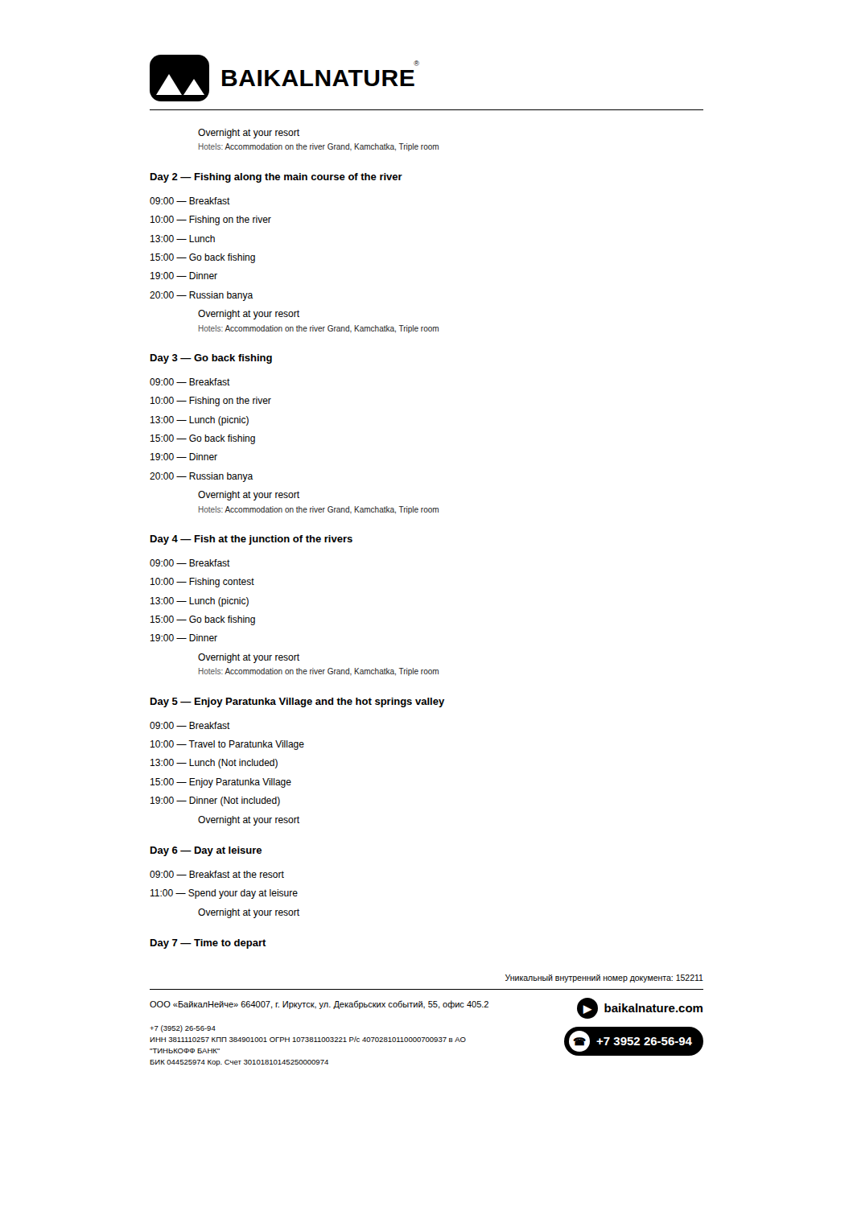BAIKALNATURE®
Overnight at your resort
Hotels: Accommodation on the river Grand, Kamchatka, Triple room
Day 2 — Fishing along the main course of the river
09:00 — Breakfast
10:00 — Fishing on the river
13:00 — Lunch
15:00 — Go back fishing
19:00 — Dinner
20:00 — Russian banya
Overnight at your resort
Hotels: Accommodation on the river Grand, Kamchatka, Triple room
Day 3 — Go back fishing
09:00 — Breakfast
10:00 — Fishing on the river
13:00 — Lunch (picnic)
15:00 — Go back fishing
19:00 — Dinner
20:00 — Russian banya
Overnight at your resort
Hotels: Accommodation on the river Grand, Kamchatka, Triple room
Day 4 — Fish at the junction of the rivers
09:00 — Breakfast
10:00 — Fishing contest
13:00 — Lunch (picnic)
15:00 — Go back fishing
19:00 — Dinner
Overnight at your resort
Hotels: Accommodation on the river Grand, Kamchatka, Triple room
Day 5 — Enjoy Paratunka Village and the hot springs valley
09:00 — Breakfast
10:00 — Travel to Paratunka Village
13:00 — Lunch (Not included)
15:00 — Enjoy Paratunka Village
19:00 — Dinner (Not included)
Overnight at your resort
Day 6 — Day at leisure
09:00 — Breakfast at the resort
11:00 — Spend your day at leisure
Overnight at your resort
Day 7 — Time to depart
Уникальный внутренний номер документа: 152211
ООО «БайкалНейче» 664007, г. Иркутск, ул. Декабрьских событий, 55, офис 405.2
+7 (3952) 26-56-94
ИНН 3811110257 КПП 384901001 ОГРН 1073811003221 Р/с 40702810110000700937 в АО "ТИНЬКОФФ БАНК"
БИК 044525974 Кор. Счет 30101810145250000974
▶baikalnature.com ☎+7 3952 26-56-94